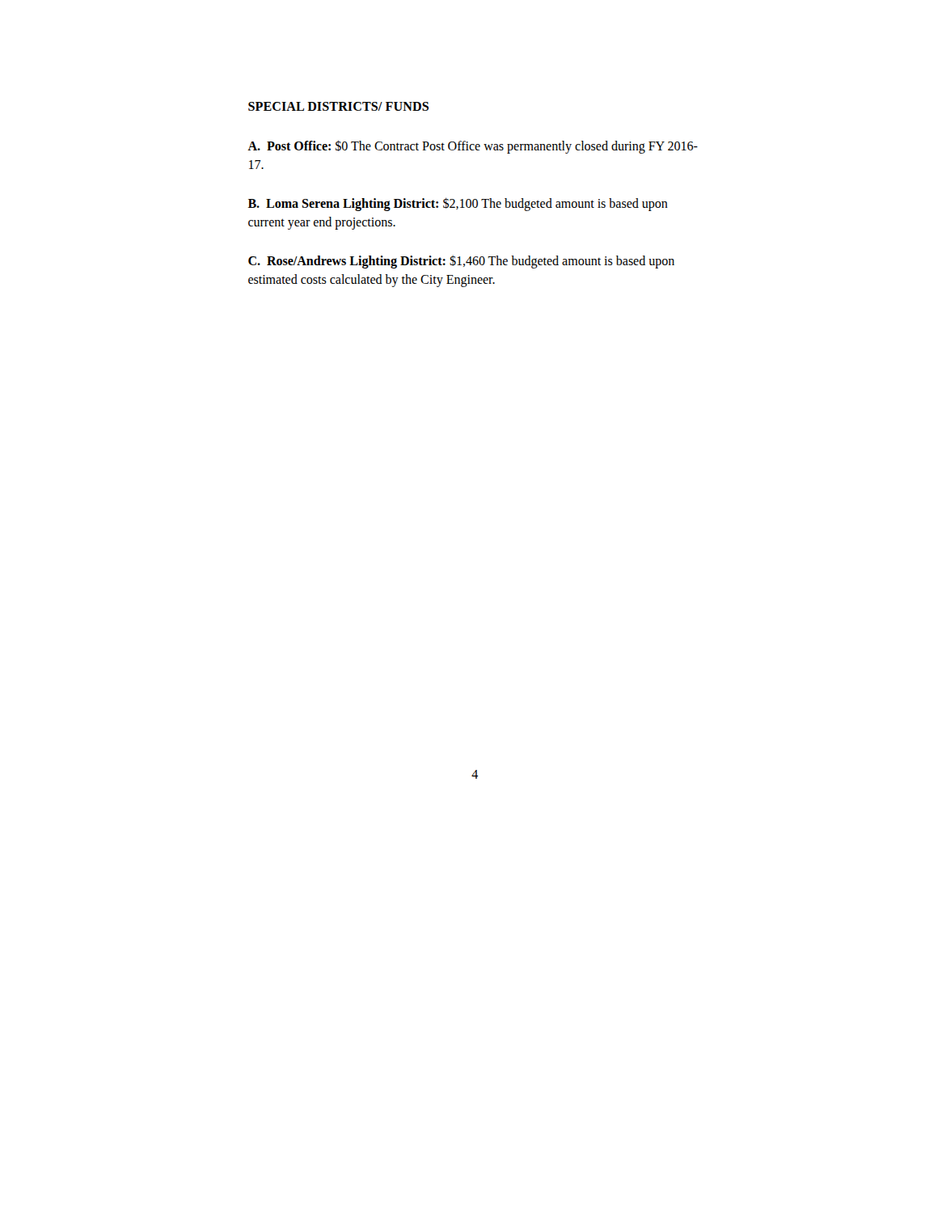SPECIAL DISTRICTS/ FUNDS
A. Post Office: $0 The Contract Post Office was permanently closed during FY 2016-17.
B. Loma Serena Lighting District: $2,100 The budgeted amount is based upon current year end projections.
C. Rose/Andrews Lighting District: $1,460 The budgeted amount is based upon estimated costs calculated by the City Engineer.
4